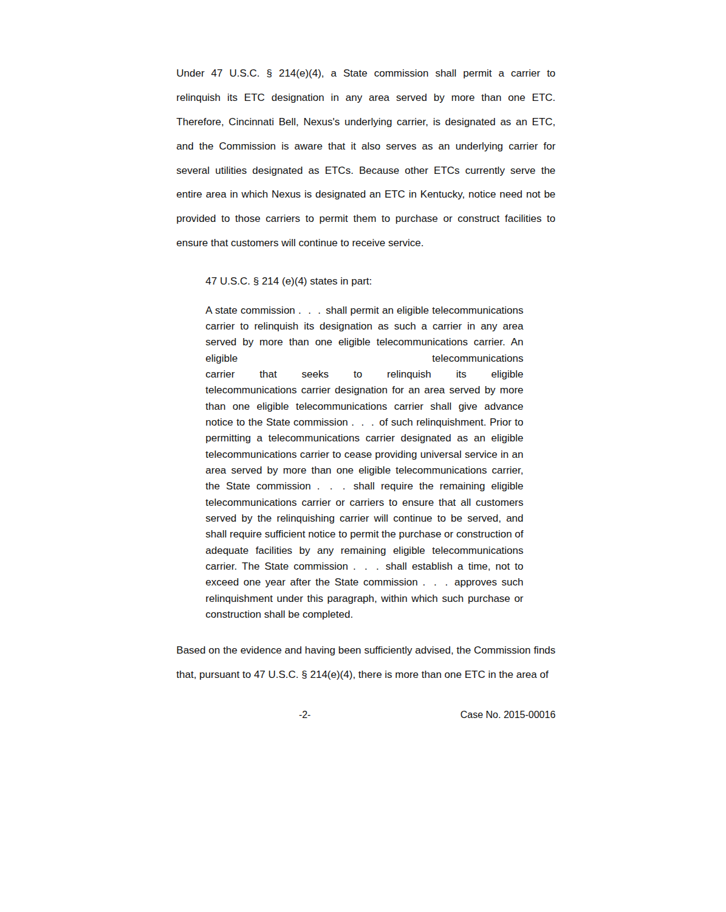Under 47 U.S.C. § 214(e)(4), a State commission shall permit a carrier to relinquish its ETC designation in any area served by more than one ETC. Therefore, Cincinnati Bell, Nexus's underlying carrier, is designated as an ETC, and the Commission is aware that it also serves as an underlying carrier for several utilities designated as ETCs. Because other ETCs currently serve the entire area in which Nexus is designated an ETC in Kentucky, notice need not be provided to those carriers to permit them to purchase or construct facilities to ensure that customers will continue to receive service.
47 U.S.C. § 214 (e)(4) states in part:
A state commission . . . shall permit an eligible tele­communications carrier to relinquish its designation as such a carrier in any area served by more than one eligible telecommunications carrier. An eligible telecommunications carrier that seeks to relinquish its eligible telecommunications carrier designation for an area served by more than one eligible telecommunications carrier shall give advance notice to the State commission . . . of such relinquishment. Prior to permitting a telecommunications carrier designated as an eligible telecommunications carrier to cease providing universal service in an area served by more than one eligible telecommunications carrier, the State commission . . . shall require the remaining eligible telecommunications carrier or carriers to ensure that all customers served by the relinquishing carrier will continue to be served, and shall require sufficient notice to permit the purchase or construction of adequate facilities by any remaining eligible telecommunications carrier. The State commission . . . shall establish a time, not to exceed one year after the State commission . . . approves such relinquishment under this paragraph, within which such purchase or construction shall be completed.
Based on the evidence and having been sufficiently advised, the Commission finds that, pursuant to 47 U.S.C. § 214(e)(4), there is more than one ETC in the area of
-2- Case No. 2015-00016